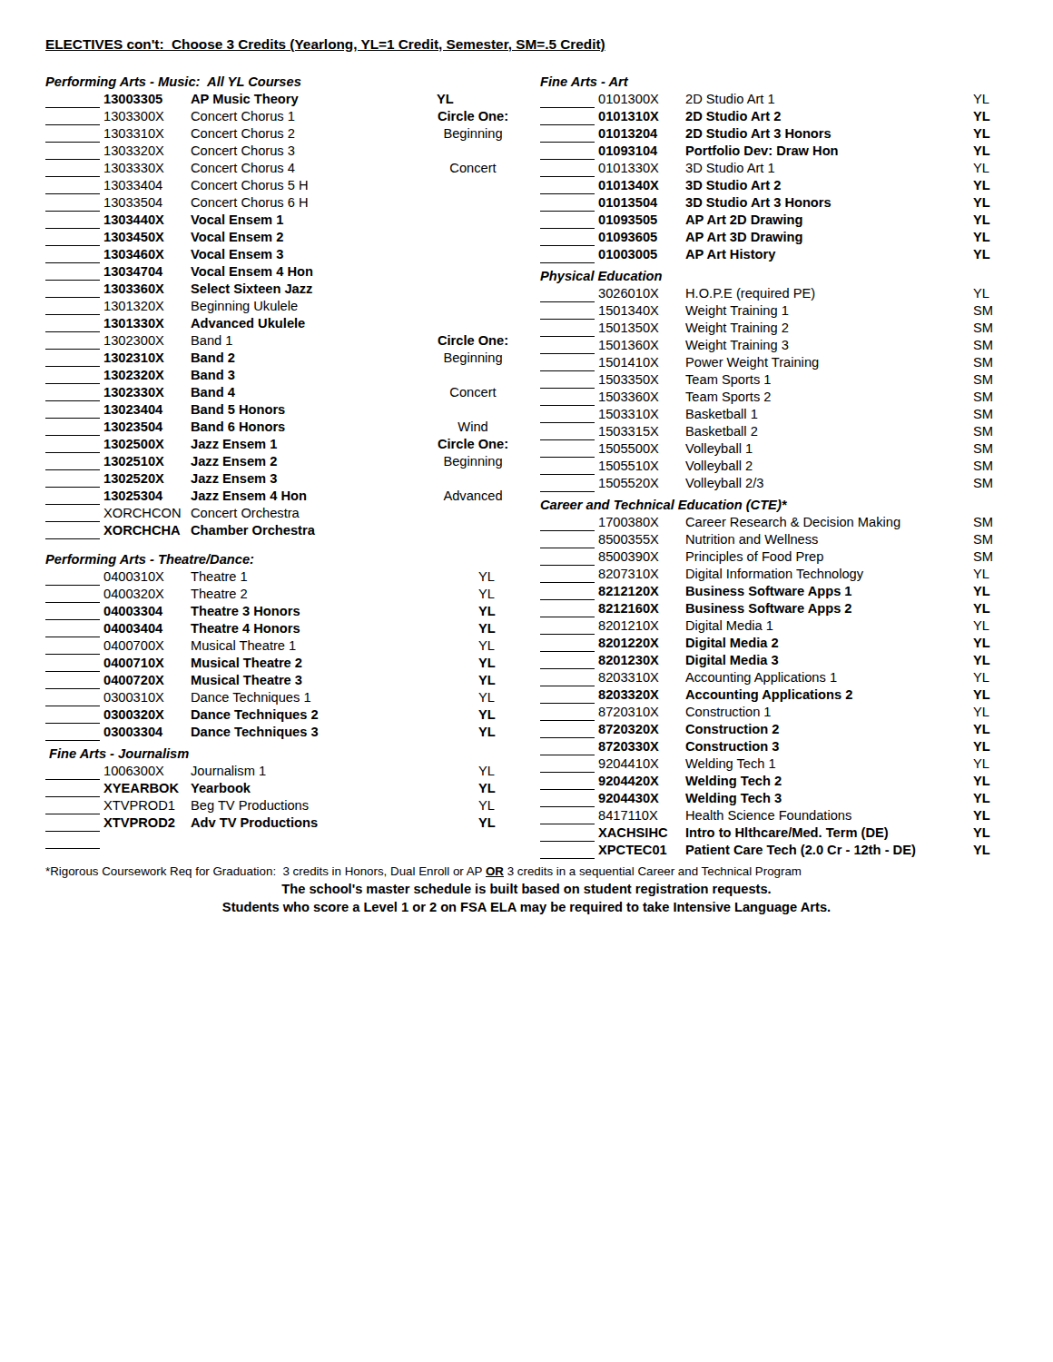ELECTIVES con't: Choose 3 Credits (Yearlong, YL=1 Credit, Semester, SM=.5 Credit)
Performing Arts - Music: All YL Courses
| | 13003305 | AP Music Theory | YL |
| | 1303300X | Concert Chorus 1 | Circle One: |
| | 1303310X | Concert Chorus 2 | Beginning |
| | 1303320X | Concert Chorus 3 | |
| | 1303330X | Concert Chorus 4 | Concert |
| | 13033404 | Concert Chorus 5 H | |
| | 13033504 | Concert Chorus 6 H | |
| | 1303440X | Vocal Ensem 1 | |
| | 1303450X | Vocal Ensem 2 | |
| | 1303460X | Vocal Ensem 3 | |
| | 13034704 | Vocal Ensem 4 Hon | |
| | 1303360X | Select Sixteen Jazz | |
| | 1301320X | Beginning Ukulele | |
| | 1301330X | Advanced Ukulele | |
| | 1302300X | Band 1 | Circle One: |
| | 1302310X | Band 2 | Beginning |
| | 1302320X | Band 3 | |
| | 1302330X | Band 4 | Concert |
| | 13023404 | Band 5 Honors | |
| | 13023504 | Band 6 Honors | Wind |
| | 1302500X | Jazz Ensem 1 | Circle One: |
| | 1302510X | Jazz Ensem 2 | Beginning |
| | 1302520X | Jazz Ensem 3 | |
| | 13025304 | Jazz Ensem 4 Hon | Advanced |
| | XORCHCON | Concert Orchestra | |
| | XORCHCHA | Chamber Orchestra | |
Performing Arts - Theatre/Dance:
| | 0400310X | Theatre 1 | YL |
| | 0400320X | Theatre 2 | YL |
| | 04003304 | Theatre 3 Honors | YL |
| | 04003404 | Theatre 4 Honors | YL |
| | 0400700X | Musical Theatre 1 | YL |
| | 0400710X | Musical Theatre 2 | YL |
| | 0400720X | Musical Theatre 3 | YL |
| | 0300310X | Dance Techniques 1 | YL |
| | 0300320X | Dance Techniques 2 | YL |
| | 03003304 | Dance Techniques 3 | YL |
Fine Arts - Journalism
| | 1006300X | Journalism 1 | YL |
| | XYEARBOK | Yearbook | YL |
| | XTVPROD1 | Beg TV Productions | YL |
| | XTVPROD2 | Adv TV Productions | YL |
Fine Arts - Art
| | 0101300X | 2D Studio Art 1 | YL |
| | 0101310X | 2D Studio Art 2 | YL |
| | 01013204 | 2D Studio Art 3 Honors | YL |
| | 01093104 | Portfolio Dev: Draw Hon | YL |
| | 0101330X | 3D Studio Art 1 | YL |
| | 0101340X | 3D Studio Art 2 | YL |
| | 01013504 | 3D Studio Art 3 Honors | YL |
| | 01093505 | AP Art 2D Drawing | YL |
| | 01093605 | AP Art 3D Drawing | YL |
| | 01003005 | AP Art History | YL |
Physical Education
| | 3026010X | H.O.P.E (required PE) | YL |
| | 1501340X | Weight Training 1 | SM |
| | 1501350X | Weight Training 2 | SM |
| | 1501360X | Weight Training 3 | SM |
| | 1501410X | Power Weight Training | SM |
| | 1503350X | Team Sports 1 | SM |
| | 1503360X | Team Sports 2 | SM |
| | 1503310X | Basketball 1 | SM |
| | 1503315X | Basketball 2 | SM |
| | 1505500X | Volleyball 1 | SM |
| | 1505510X | Volleyball 2 | SM |
| | 1505520X | Volleyball 2/3 | SM |
Career and Technical Education (CTE)*
| | 1700380X | Career Research & Decision Making | SM |
| | 8500355X | Nutrition and Wellness | SM |
| | 8500390X | Principles of Food Prep | SM |
| | 8207310X | Digital Information Technology | YL |
| | 8212120X | Business Software Apps 1 | YL |
| | 8212160X | Business Software Apps 2 | YL |
| | 8201210X | Digital Media 1 | YL |
| | 8201220X | Digital Media 2 | YL |
| | 8201230X | Digital Media 3 | YL |
| | 8203310X | Accounting Applications 1 | YL |
| | 8203320X | Accounting Applications 2 | YL |
| | 8720310X | Construction 1 | YL |
| | 8720320X | Construction 2 | YL |
| | 8720330X | Construction 3 | YL |
| | 9204410X | Welding Tech 1 | YL |
| | 9204420X | Welding Tech 2 | YL |
| | 9204430X | Welding Tech 3 | YL |
| | 8417110X | Health Science Foundations | YL |
| | XACHSIHC | Intro to Hlthcare/Med. Term (DE) | YL |
| | XPCTEC01 | Patient Care Tech (2.0 Cr - 12th - DE) | YL |
*Rigorous Coursework Req for Graduation: 3 credits in Honors, Dual Enroll or AP OR 3 credits in a sequential Career and Technical Program
The school's master schedule is built based on student registration requests.
Students who score a Level 1 or 2 on FSA ELA may be required to take Intensive Language Arts.